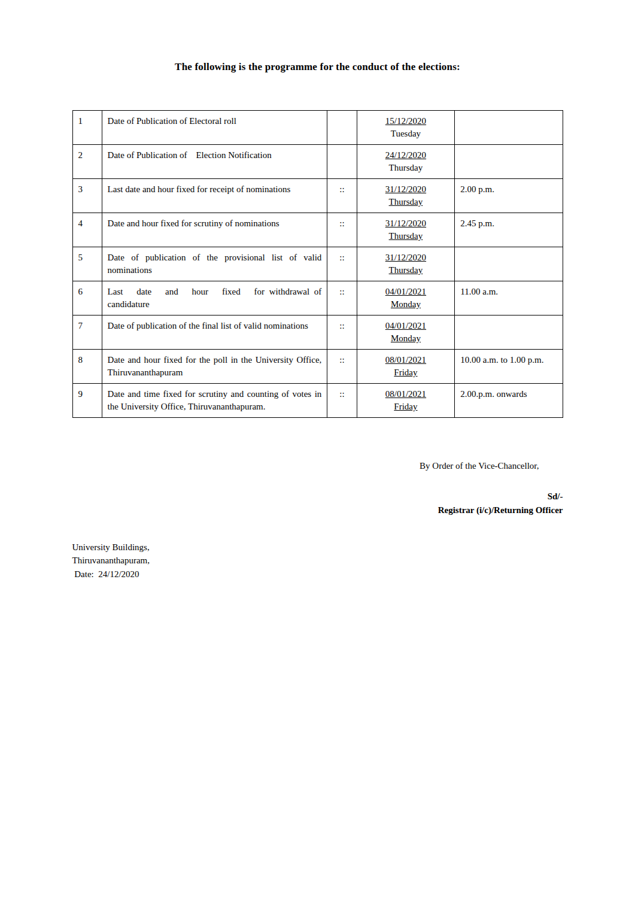The following is the programme for the conduct of the elections:
| 1 | Date of Publication of Electoral roll | | 15/12/2020 Tuesday | |
| 2 | Date of Publication of Election Notification | | 24/12/2020 Thursday | |
| 3 | Last date and hour fixed for receipt of nominations | :: | 31/12/2020 Thursday | 2.00 p.m. |
| 4 | Date and hour fixed for scrutiny of nominations | :: | 31/12/2020 Thursday | 2.45 p.m. |
| 5 | Date of publication of the provisional list of valid nominations | :: | 31/12/2020 Thursday | |
| 6 | Last date and hour fixed for withdrawal of candidature | :: | 04/01/2021 Monday | 11.00 a.m. |
| 7 | Date of publication of the final list of valid nominations | :: | 04/01/2021 Monday | |
| 8 | Date and hour fixed for the poll in the University Office, Thiruvananthapuram | :: | 08/01/2021 Friday | 10.00 a.m. to 1.00 p.m. |
| 9 | Date and time fixed for scrutiny and counting of votes in the University Office, Thiruvananthapuram. | :: | 08/01/2021 Friday | 2.00.p.m. onwards |
By Order of the Vice-Chancellor,
Sd/- Registrar (i/c)/Returning Officer
University Buildings,
Thiruvananthapuram,
Date: 24/12/2020